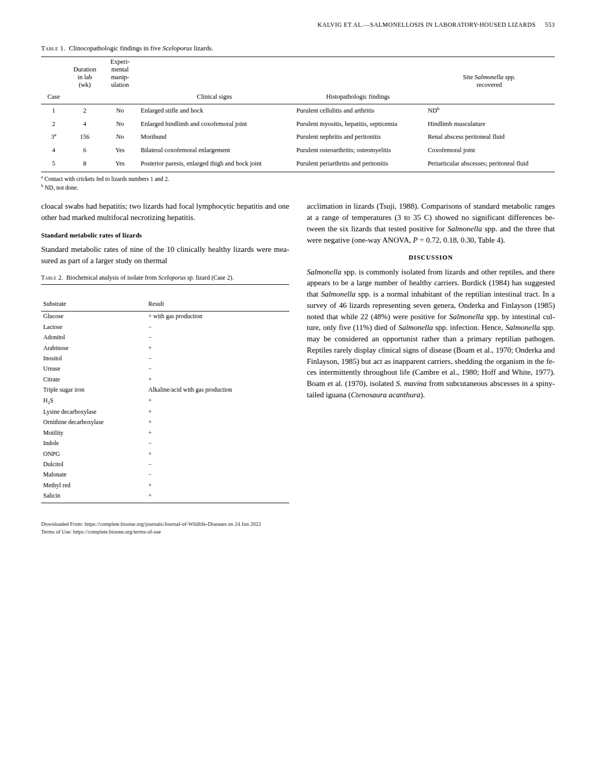Kalvig et al.—Salmonellosis in Laboratory-Housed Lizards553
Table 1. Clinocopathologic findings in five Sceloporus lizards.
| | Duration in lab (wk) | Experi- mental manip- ulation | | | Site Salmonella spp. recovered |
| --- | --- | --- | --- | --- | --- |
| Case | | | Clinical signs | Histopathologic findings | |
| 1 | 2 | No | Enlarged stifle and hock | Purulent cellulitis and arthritis | ND b |
| 2 | 4 | No | Enlarged hindlimb and coxofemoral joint | Purulent myositis, hepatitis, septicemia | Hindlimb musculature |
| 3 a | 156 | No | Moribund | Purulent nephritis and peritonitis | Renal abscess peritoneal fluid |
| 4 | 6 | Yes | Bilateral coxofemoral enlargement | Purulent osteoarthritis; osteomyelitis | Coxofemoral joint |
| 5 | 8 | Yes | Posterior paresis, enlarged thigh and hock joint | Purulent periarthritis and peritonitis | Periarticular abscesses; peritoneal fluid |
a Contact with crickets fed to lizards numbers 1 and 2.
b ND, not done.
cloacal swabs had hepatitis; two lizards had focal lymphocytic hepatitis and one other had marked multifocal necrotizing hepatitis.
Standard metabolic rates of lizards
Standard metabolic rates of nine of the 10 clinically healthy lizards were measured as part of a larger study on thermal
Table 2. Biochemical analysis of isolate from Sceloporus sp. lizard (Case 2).
| Substrate | Result |
| --- | --- |
| Glucose | + with gas production |
| Lactose | − |
| Adonitol | − |
| Arabinose | + |
| Inositol | − |
| Urease | − |
| Citrate | + |
| Triple sugar iron | Alkaline/acid with gas production |
| H 2 S | + |
| Lysine decarboxylase | + |
| Ornithine decarboxylase | + |
| Motility | + |
| Indole | − |
| ONPG | + |
| Dulcitol | − |
| Malonate | − |
| Methyl red | + |
| Salicin | + |
acclimation in lizards (Tsuji, 1988). Comparisons of standard metabolic ranges at a range of temperatures (3 to 35 C) showed no significant differences between the six lizards that tested positive for Salmonella spp. and the three that were negative (one-way ANOVA, P = 0.72, 0.18, 0.30, Table 4).
DISCUSSION
Salmonella spp. is commonly isolated from lizards and other reptiles, and there appears to be a large number of healthy carriers. Burdick (1984) has suggested that Salmonella spp. is a normal inhabitant of the reptilian intestinal tract. In a survey of 46 lizards representing seven genera, Onderka and Finlayson (1985) noted that while 22 (48%) were positive for Salmonella spp. by intestinal culture, only five (11%) died of Salmonella spp. infection. Hence, Salmonella spp. may be considered an opportunist rather than a primary reptilian pathogen. Reptiles rarely display clinical signs of disease (Boam et al., 1970; Onderka and Finlayson, 1985) but act as inapparent carriers, shedding the organism in the feces intermittently throughout life (Cambre et al., 1980; Hoff and White, 1977). Boam et al. (1970), isolated S. mavina from subcutaneous abscesses in a spiny-tailed iguana (Ctenosaura acanthura).
Downloaded From: https://complete.bioone.org/journals/Journal-of-Wildlife-Diseases on 24 Jun 2022
Terms of Use: https://complete.bioone.org/terms-of-use